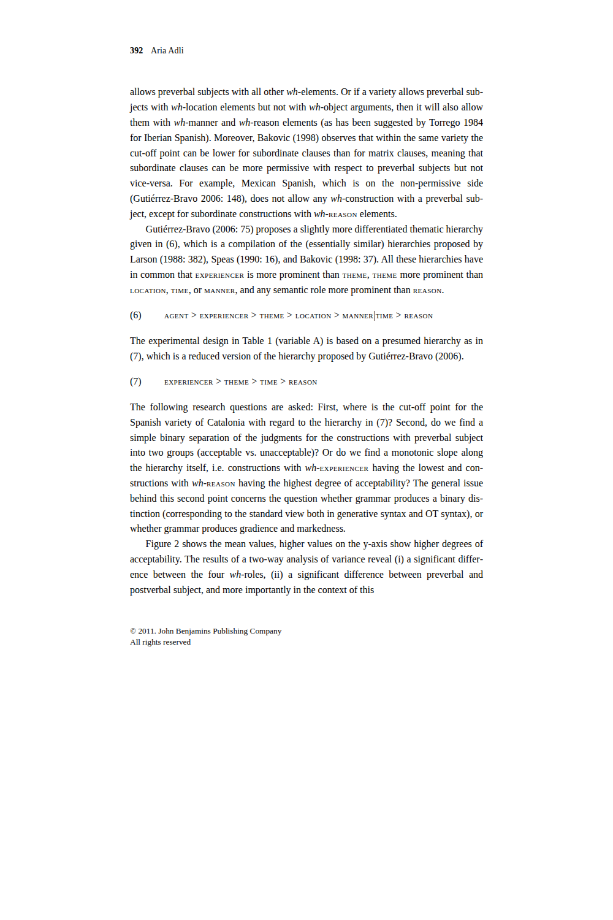392 Aria Adli
allows preverbal subjects with all other wh-elements. Or if a variety allows preverbal subjects with wh-location elements but not with wh-object arguments, then it will also allow them with wh-manner and wh-reason elements (as has been suggested by Torrego 1984 for Iberian Spanish). Moreover, Bakovic (1998) observes that within the same variety the cut-off point can be lower for subordinate clauses than for matrix clauses, meaning that subordinate clauses can be more permissive with respect to preverbal subjects but not vice-versa. For example, Mexican Spanish, which is on the non-permissive side (Gutiérrez-Bravo 2006: 148), does not allow any wh-construction with a preverbal subject, except for subordinate constructions with wh-reason elements.
Gutiérrez-Bravo (2006: 75) proposes a slightly more differentiated thematic hierarchy given in (6), which is a compilation of the (essentially similar) hierarchies proposed by Larson (1988: 382), Speas (1990: 16), and Bakovic (1998: 37). All these hierarchies have in common that experiencer is more prominent than theme, theme more prominent than location, time, or manner, and any semantic role more prominent than reason.
(6)
agent > experiencer > theme > location > manner|time > reason
The experimental design in Table 1 (variable A) is based on a presumed hierarchy as in (7), which is a reduced version of the hierarchy proposed by Gutiérrez-Bravo (2006).
(7)
experiencer > theme > time > reason
The following research questions are asked: First, where is the cut-off point for the Spanish variety of Catalonia with regard to the hierarchy in (7)? Second, do we find a simple binary separation of the judgments for the constructions with preverbal subject into two groups (acceptable vs. unacceptable)? Or do we find a monotonic slope along the hierarchy itself, i.e. constructions with wh-experiencer having the lowest and constructions with wh-reason having the highest degree of acceptability? The general issue behind this second point concerns the question whether grammar produces a binary distinction (corresponding to the standard view both in generative syntax and OT syntax), or whether grammar produces gradience and markedness.
Figure 2 shows the mean values, higher values on the y-axis show higher degrees of acceptability. The results of a two-way analysis of variance reveal (i) a significant difference between the four wh-roles, (ii) a significant difference between preverbal and postverbal subject, and more importantly in the context of this
© 2011. John Benjamins Publishing Company
All rights reserved